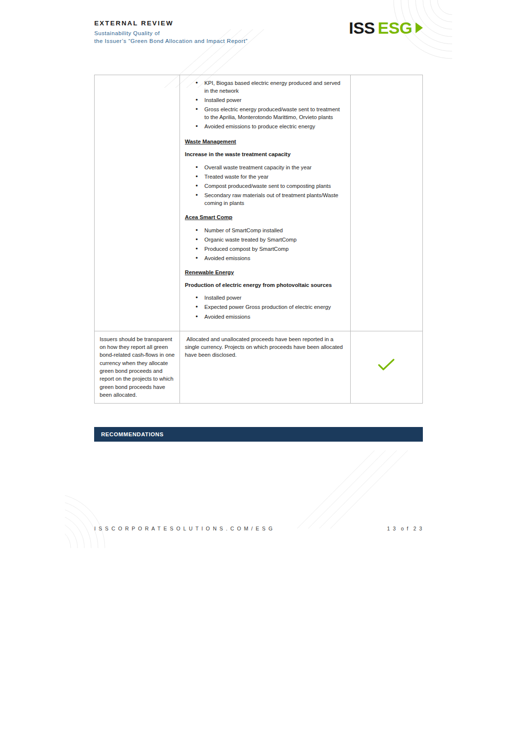EXTERNAL REVIEW
Sustainability Quality of
the Issuer’s “Green Bond Allocation and Impact Report”
ISS ESG
| | KPI, Biogas based electric energy produced and served in the network Installed power Gross electric energy produced/waste sent to treatment to the Aprilia, Monterotondo Marittimo, Orvieto plants Avoided emissions to produce electric energy Waste Management Increase in the waste treatment capacity Overall waste treatment capacity in the year Treated waste for the year Compost produced/waste sent to composting plants Secondary raw materials out of treatment plants/Waste coming in plants Acea Smart Comp Number of SmartComp installed Organic waste treated by SmartComp Produced compost by SmartComp Avoided emissions Renewable Energy Production of electric energy from photovoltaic sources Installed power Expected power Gross production of electric energy Avoided emissions | |
| Issuers should be transparent on how they report all green bond-related cash-flows in one currency when they allocate green bond proceeds and report on the projects to which green bond proceeds have been allocated. | Allocated and unallocated proceeds have been reported in a single currency. Projects on which proceeds have been allocated have been disclosed. | |
RECOMMENDATIONS
I S S C O R P O R A T E S O L U T I O N S . C O M / E S G
1 3 o f 2 3